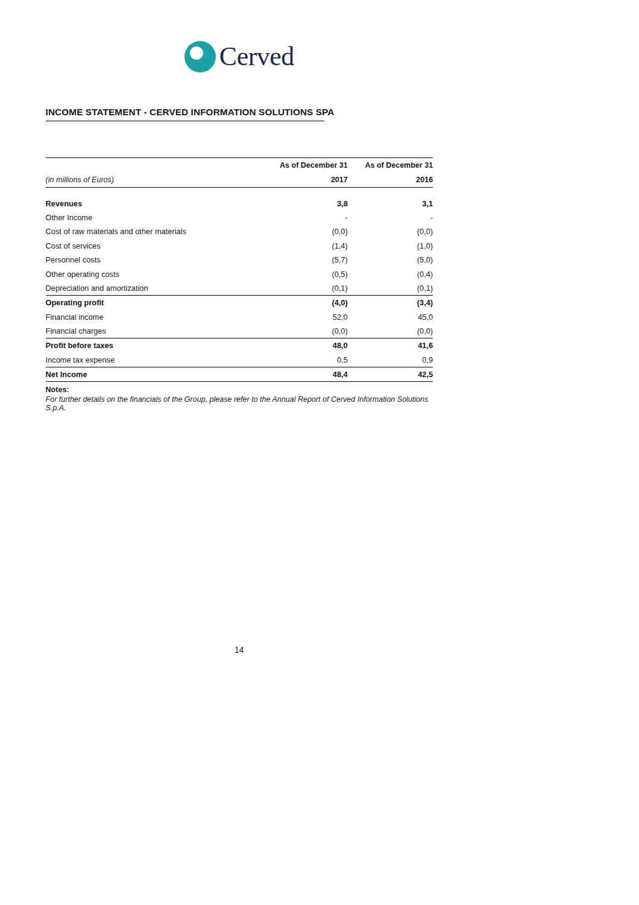Cerved
INCOME STATEMENT - CERVED INFORMATION SOLUTIONS SPA
| | As of December 31 | As of December 31 |
| --- | --- | --- |
| (in millions of Euros) | 2017 | 2016 |
| Revenues | 3,8 | 3,1 |
| Other Income | - | - |
| Cost of raw materials and other materials | (0,0) | (0,0) |
| Cost of services | (1,4) | (1,0) |
| Personnel costs | (5,7) | (5,0) |
| Other operating costs | (0,5) | (0,4) |
| Depreciation and amortization | (0,1) | (0,1) |
| Operating profit | (4,0) | (3,4) |
| Financial income | 52,0 | 45,0 |
| Financial charges | (0,0) | (0,0) |
| Profit before taxes | 48,0 | 41,6 |
| Income tax expense | 0,5 | 0,9 |
| Net Income | 48,4 | 42,5 |
Notes:
For further details on the financials of the Group, please refer to the Annual Report of Cerved Information Solutions S.p.A.
14